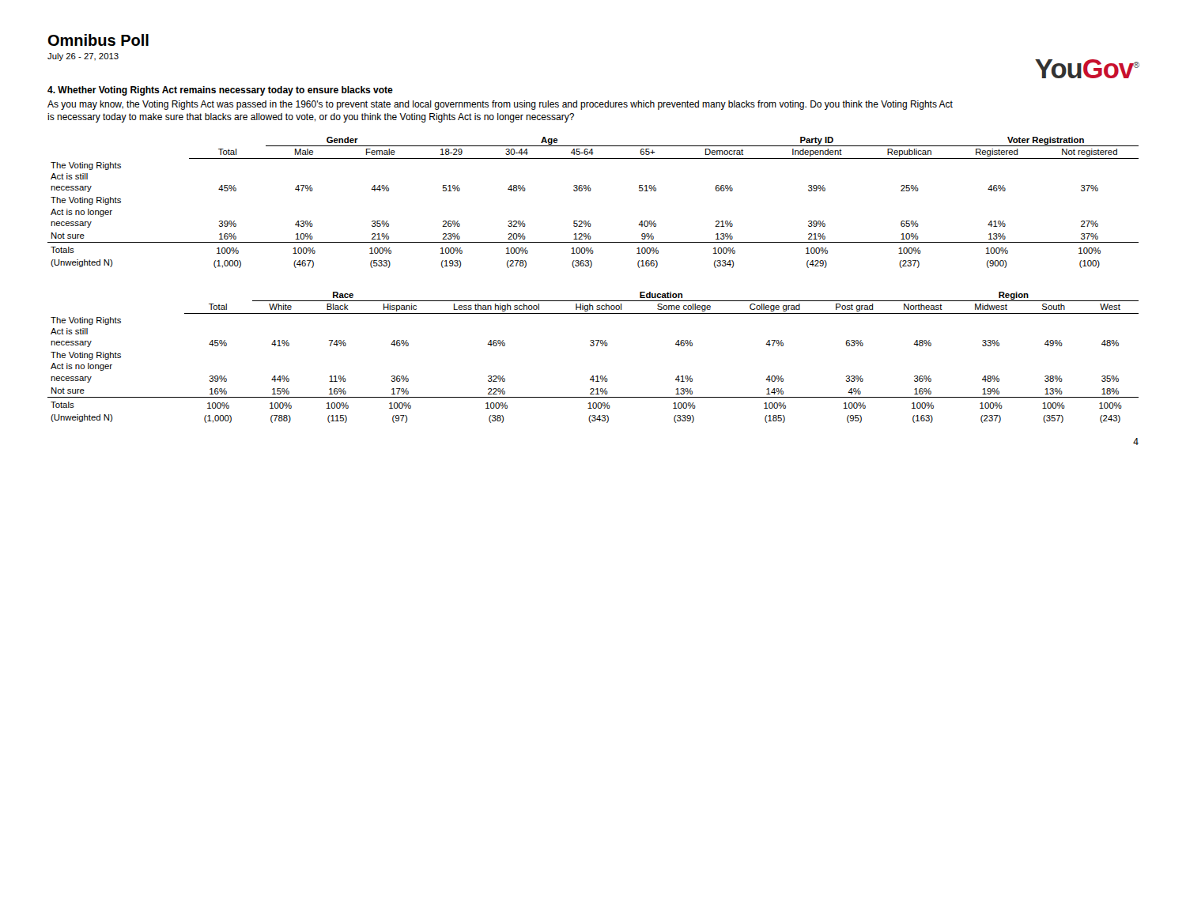You Gov®
Omnibus Poll
July 26 - 27, 2013
4. Whether Voting Rights Act remains necessary today to ensure blacks vote
As you may know, the Voting Rights Act was passed in the 1960's to prevent state and local governments from using rules and procedures which prevented many blacks from voting. Do you think the Voting Rights Act is necessary today to make sure that blacks are allowed to vote, or do you think the Voting Rights Act is no longer necessary?
| | | Gender | Age | Party ID | Voter Registration |
| --- | --- | --- | --- | --- | --- |
| | Total | Male | Female | 18-29 | 30-44 | 45-64 | 65+ | Democrat | Independent | Republican | Registered | Not registered |
| The Voting Rights Act is still necessary | 45% | 47% | 44% | 51% | 48% | 36% | 51% | 66% | 39% | 25% | 46% | 37% |
| The Voting Rights Act is no longer necessary | 39% | 43% | 35% | 26% | 32% | 52% | 40% | 21% | 39% | 65% | 41% | 27% |
| Not sure | 16% | 10% | 21% | 23% | 20% | 12% | 9% | 13% | 21% | 10% | 13% | 37% |
| Totals | 100% | 100% | 100% | 100% | 100% | 100% | 100% | 100% | 100% | 100% | 100% | 100% |
| (Unweighted N) | (1,000) | (467) | (533) | (193) | (278) | (363) | (166) | (334) | (429) | (237) | (900) | (100) |
| | | Race | Education | Region |
| --- | --- | --- | --- | --- |
| | Total | White | Black | Hispanic | Less than high school | High school | Some college | College grad | Post grad | Northeast | Midwest | South | West |
| The Voting Rights Act is still necessary | 45% | 41% | 74% | 46% | 46% | 37% | 46% | 47% | 63% | 48% | 33% | 49% | 48% |
| The Voting Rights Act is no longer necessary | 39% | 44% | 11% | 36% | 32% | 41% | 41% | 40% | 33% | 36% | 48% | 38% | 35% |
| Not sure | 16% | 15% | 16% | 17% | 22% | 21% | 13% | 14% | 4% | 16% | 19% | 13% | 18% |
| Totals | 100% | 100% | 100% | 100% | 100% | 100% | 100% | 100% | 100% | 100% | 100% | 100% | 100% |
| (Unweighted N) | (1,000) | (788) | (115) | (97) | (38) | (343) | (339) | (185) | (95) | (163) | (237) | (357) | (243) |
4